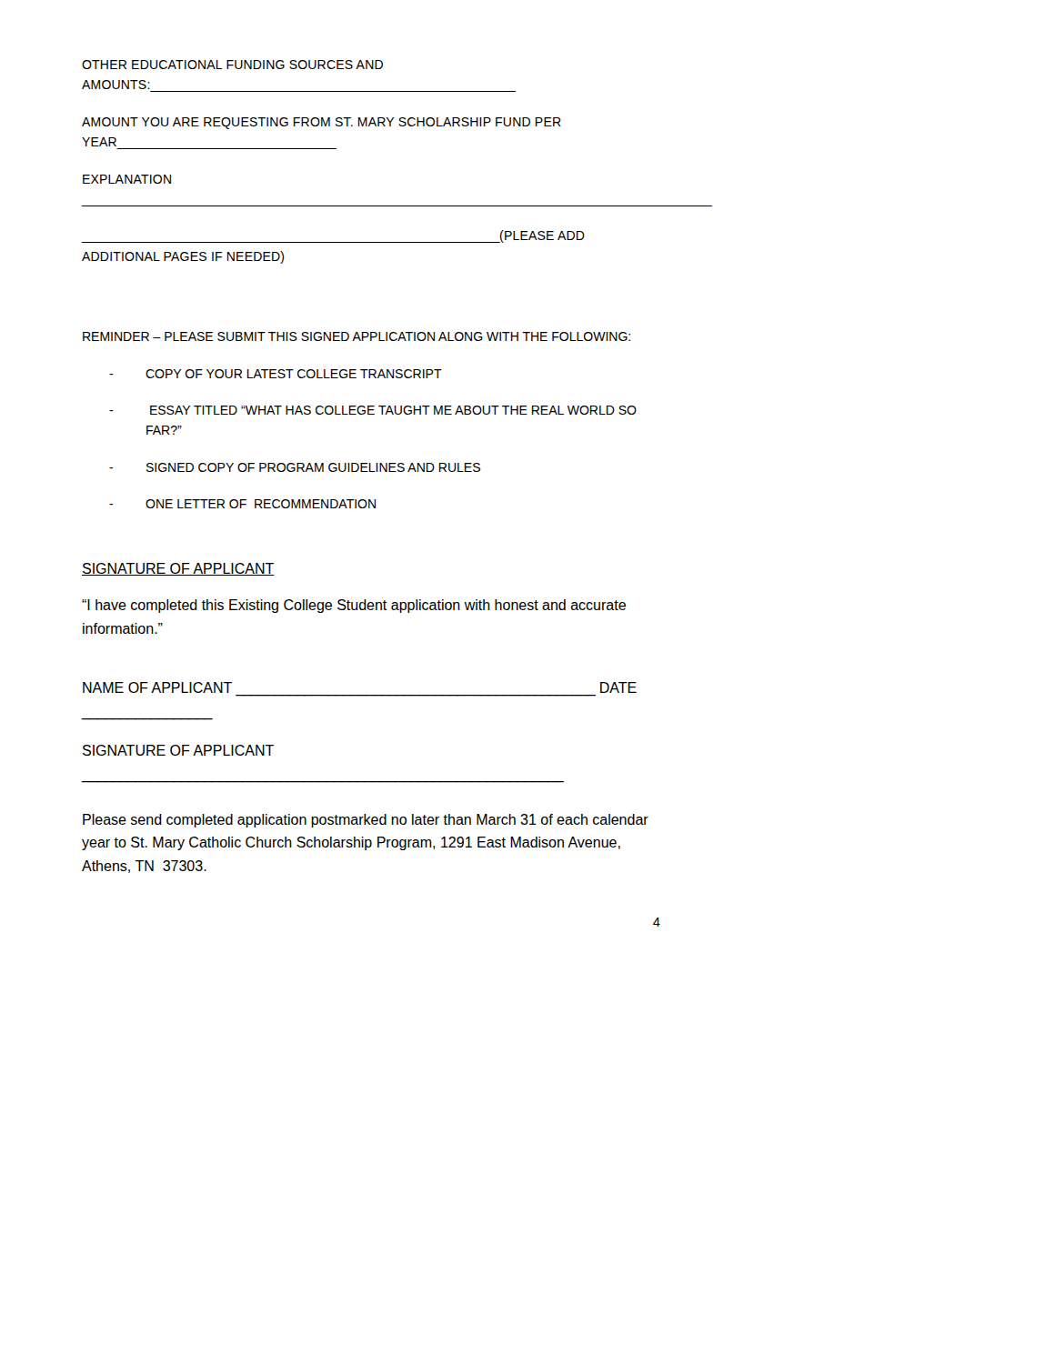OTHER EDUCATIONAL FUNDING SOURCES AND AMOUNTS:_______________________________________________________
AMOUNT YOU ARE REQUESTING FROM ST. MARY SCHOLARSHIP FUND PER YEAR_________________________________
EXPLANATION _______________________________________________________________________________________________
_______________________________________________________________(PLEASE ADD ADDITIONAL PAGES IF NEEDED)
REMINDER – PLEASE SUBMIT THIS SIGNED APPLICATION ALONG WITH THE FOLLOWING:
COPY OF YOUR LATEST COLLEGE TRANSCRIPT
ESSAY TITLED “WHAT HAS COLLEGE TAUGHT ME ABOUT THE REAL WORLD SO FAR?”
SIGNED COPY OF PROGRAM GUIDELINES AND RULES
ONE LETTER OF RECOMMENDATION
SIGNATURE OF APPLICANT
“I have completed this Existing College Student application with honest and accurate information.”
NAME OF APPLICANT _______________________________________________ DATE _________________
SIGNATURE OF APPLICANT _______________________________________________________________
Please send completed application postmarked no later than March 31 of each calendar year to St. Mary Catholic Church Scholarship Program, 1291 East Madison Avenue, Athens, TN 37303.
4